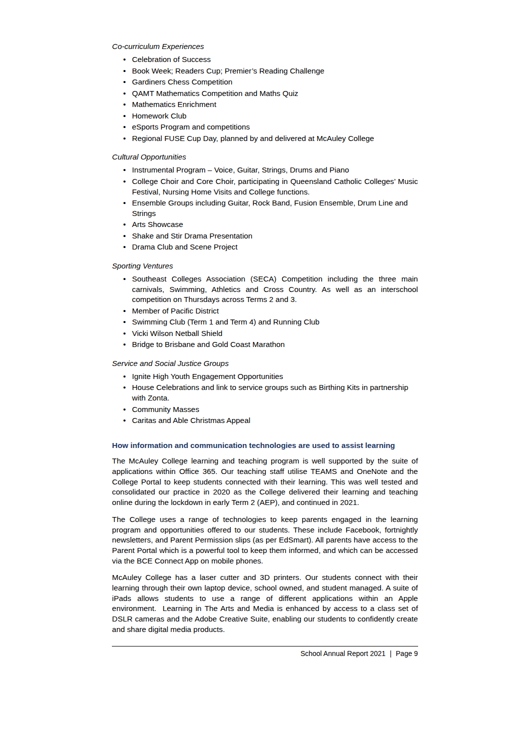Co-curriculum Experiences
Celebration of Success
Book Week; Readers Cup; Premier’s Reading Challenge
Gardiners Chess Competition
QAMT Mathematics Competition and Maths Quiz
Mathematics Enrichment
Homework Club
eSports Program and competitions
Regional FUSE Cup Day, planned by and delivered at McAuley College
Cultural Opportunities
Instrumental Program – Voice, Guitar, Strings, Drums and Piano
College Choir and Core Choir, participating in Queensland Catholic Colleges’ Music Festival, Nursing Home Visits and College functions.
Ensemble Groups including Guitar, Rock Band, Fusion Ensemble, Drum Line and Strings
Arts Showcase
Shake and Stir Drama Presentation
Drama Club and Scene Project
Sporting Ventures
Southeast Colleges Association (SECA) Competition including the three main carnivals, Swimming, Athletics and Cross Country. As well as an interschool competition on Thursdays across Terms 2 and 3.
Member of Pacific District
Swimming Club (Term 1 and Term 4) and Running Club
Vicki Wilson Netball Shield
Bridge to Brisbane and Gold Coast Marathon
Service and Social Justice Groups
Ignite High Youth Engagement Opportunities
House Celebrations and link to service groups such as Birthing Kits in partnership with Zonta.
Community Masses
Caritas and Able Christmas Appeal
How information and communication technologies are used to assist learning
The McAuley College learning and teaching program is well supported by the suite of applications within Office 365. Our teaching staff utilise TEAMS and OneNote and the College Portal to keep students connected with their learning. This was well tested and consolidated our practice in 2020 as the College delivered their learning and teaching online during the lockdown in early Term 2 (AEP), and continued in 2021.
The College uses a range of technologies to keep parents engaged in the learning program and opportunities offered to our students. These include Facebook, fortnightly newsletters, and Parent Permission slips (as per EdSmart). All parents have access to the Parent Portal which is a powerful tool to keep them informed, and which can be accessed via the BCE Connect App on mobile phones.
McAuley College has a laser cutter and 3D printers. Our students connect with their learning through their own laptop device, school owned, and student managed. A suite of iPads allows students to use a range of different applications within an Apple environment. Learning in The Arts and Media is enhanced by access to a class set of DSLR cameras and the Adobe Creative Suite, enabling our students to confidently create and share digital media products.
School Annual Report 2021|Page 9